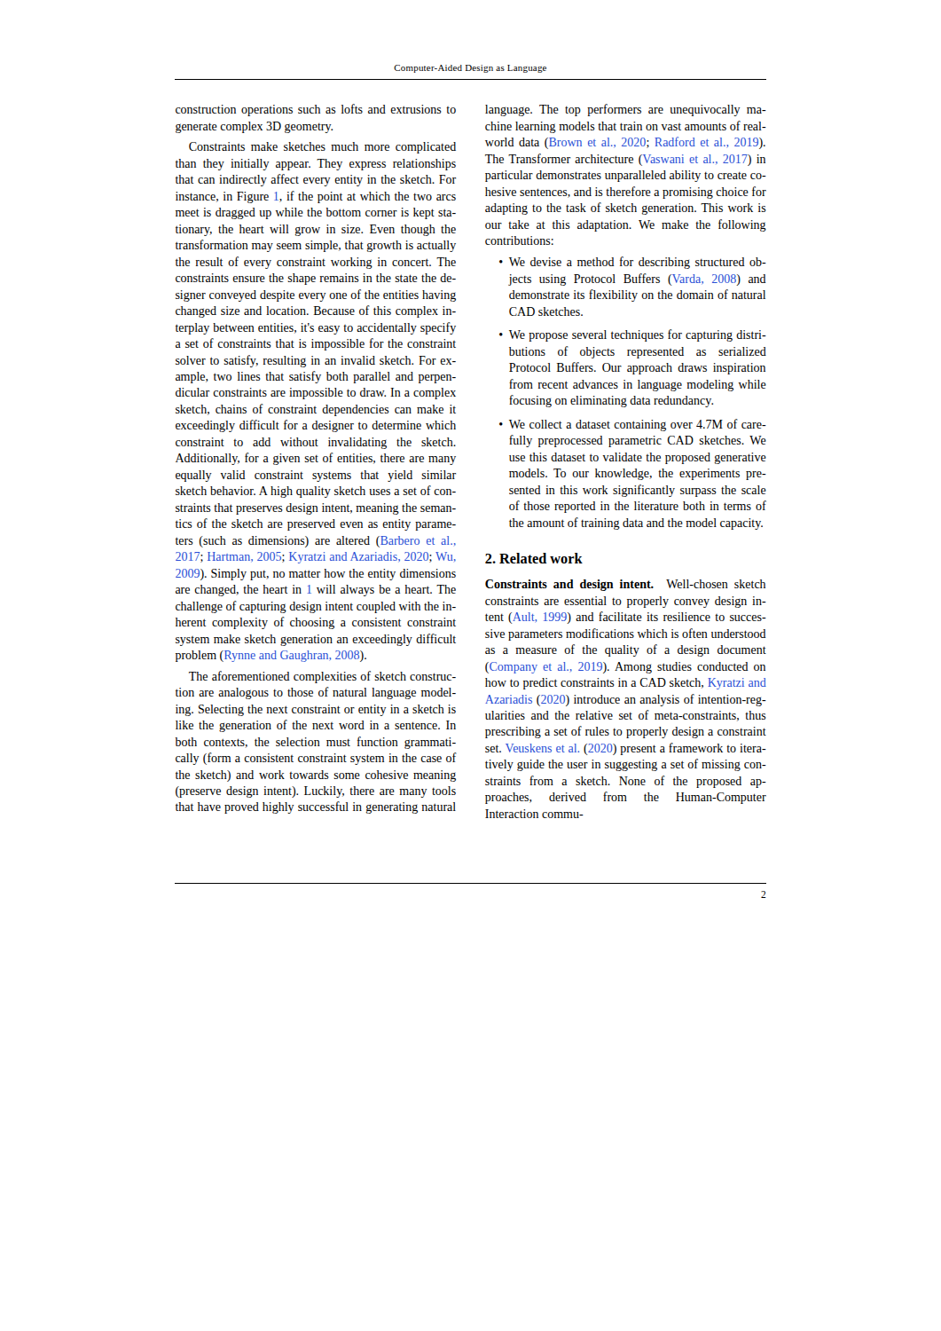Computer-Aided Design as Language
construction operations such as lofts and extrusions to generate complex 3D geometry.
Constraints make sketches much more complicated than they initially appear. They express relationships that can indirectly affect every entity in the sketch. For instance, in Figure 1, if the point at which the two arcs meet is dragged up while the bottom corner is kept stationary, the heart will grow in size. Even though the transformation may seem simple, that growth is actually the result of every constraint working in concert. The constraints ensure the shape remains in the state the designer conveyed despite every one of the entities having changed size and location. Because of this complex interplay between entities, it's easy to accidentally specify a set of constraints that is impossible for the constraint solver to satisfy, resulting in an invalid sketch. For example, two lines that satisfy both parallel and perpendicular constraints are impossible to draw. In a complex sketch, chains of constraint dependencies can make it exceedingly difficult for a designer to determine which constraint to add without invalidating the sketch. Additionally, for a given set of entities, there are many equally valid constraint systems that yield similar sketch behavior. A high quality sketch uses a set of constraints that preserves design intent, meaning the semantics of the sketch are preserved even as entity parameters (such as dimensions) are altered (Barbero et al., 2017; Hartman, 2005; Kyratzi and Azariadis, 2020; Wu, 2009). Simply put, no matter how the entity dimensions are changed, the heart in 1 will always be a heart. The challenge of capturing design intent coupled with the inherent complexity of choosing a consistent constraint system make sketch generation an exceedingly difficult problem (Rynne and Gaughran, 2008).
The aforementioned complexities of sketch construction are analogous to those of natural language modeling. Selecting the next constraint or entity in a sketch is like the generation of the next word in a sentence. In both contexts, the selection must function grammatically (form a consistent constraint system in the case of the sketch) and work towards some cohesive meaning (preserve design intent). Luckily, there are many tools that have proved highly successful in generating natural language. The top performers are unequivocally machine learning models that train on vast amounts of real-world data (Brown et al., 2020; Radford et al., 2019). The Transformer architecture (Vaswani et al., 2017) in particular demonstrates unparalleled ability to create cohesive sentences, and is therefore a promising choice for adapting to the task of sketch generation. This work is our take at this adaptation. We make the following contributions:
We devise a method for describing structured objects using Protocol Buffers (Varda, 2008) and demonstrate its flexibility on the domain of natural CAD sketches.
We propose several techniques for capturing distributions of objects represented as serialized Protocol Buffers. Our approach draws inspiration from recent advances in language modeling while focusing on eliminating data redundancy.
We collect a dataset containing over 4.7M of carefully preprocessed parametric CAD sketches. We use this dataset to validate the proposed generative models. To our knowledge, the experiments presented in this work significantly surpass the scale of those reported in the literature both in terms of the amount of training data and the model capacity.
2. Related work
Constraints and design intent. Well-chosen sketch constraints are essential to properly convey design intent (Ault, 1999) and facilitate its resilience to successive parameters modifications which is often understood as a measure of the quality of a design document (Company et al., 2019). Among studies conducted on how to predict constraints in a CAD sketch, Kyratzi and Azariadis (2020) introduce an analysis of intention-regularities and the relative set of meta-constraints, thus prescribing a set of rules to properly design a constraint set. Veuskens et al. (2020) present a framework to iteratively guide the user in suggesting a set of missing constraints from a sketch. None of the proposed approaches, derived from the Human-Computer Interaction commu-
2